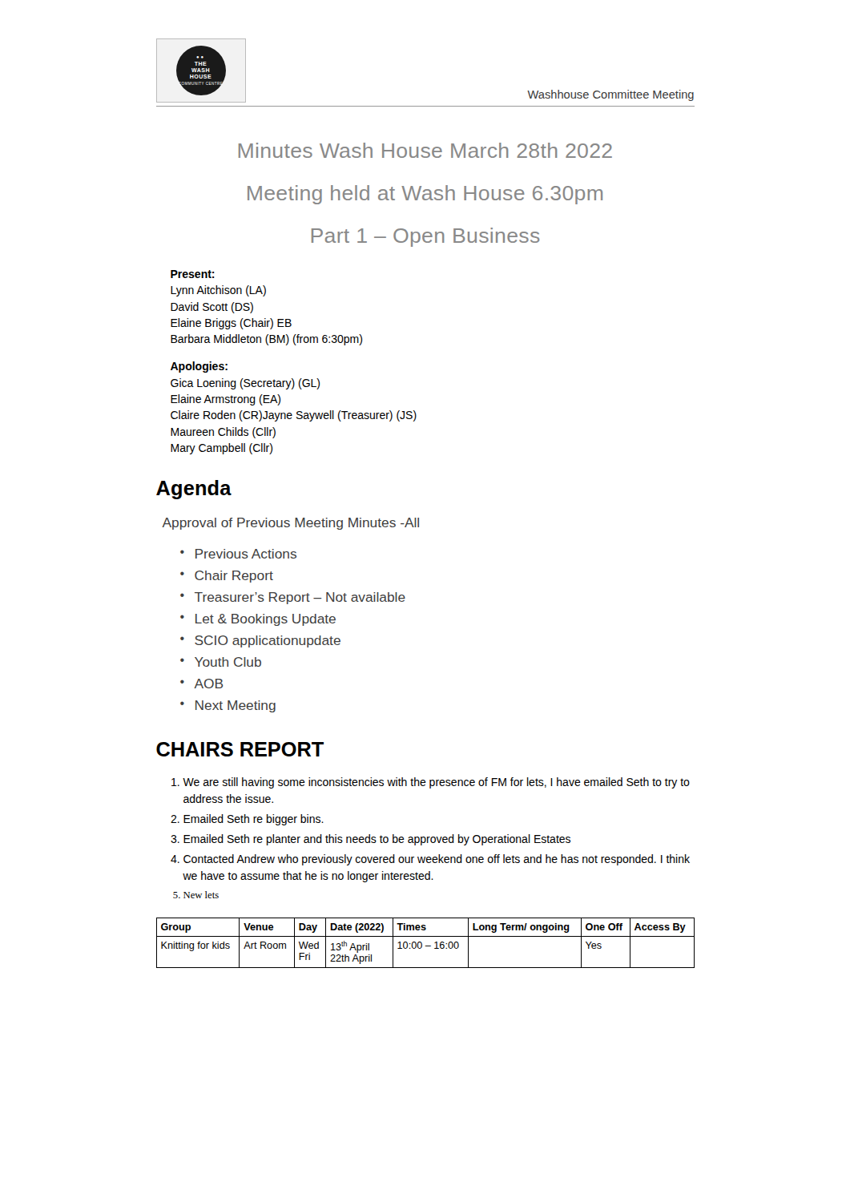●●
THE
WASH
HOUSE
COMMUNITY CENTRE
Washhouse Committee Meeting
Minutes Wash House March 28th 2022
Meeting held at Wash House 6.30pm
Part 1 – Open Business
Present:
Lynn Aitchison (LA)
David Scott (DS)
Elaine Briggs (Chair) EB
Barbara Middleton (BM) (from 6:30pm)
Apologies:
Gica Loening (Secretary) (GL)
Elaine Armstrong (EA)
Claire Roden (CR)Jayne Saywell (Treasurer) (JS)
Maureen Childs (Cllr)
Mary Campbell (Cllr)
Agenda
Approval of Previous Meeting Minutes -All
Previous Actions
Chair Report
Treasurer’s Report – Not available
Let & Bookings Update
SCIO applicationupdate
Youth Club
AOB
Next Meeting
CHAIRS REPORT
We are still having some inconsistencies with the presence of FM for lets, I have emailed Seth to try to address the issue.
Emailed Seth re bigger bins.
Emailed Seth re planter and this needs to be approved by Operational Estates
Contacted Andrew who previously covered our weekend one off lets and he has not responded. I think we have to assume that he is no longer interested.
New lets
| Group | Venue | Day | Date (2022) | Times | Long Term/ ongoing | One Off | Access By |
| --- | --- | --- | --- | --- | --- | --- | --- |
| Knitting for kids | Art Room | Wed Fri | 13 th April 22th April | 10:00 – 16:00 | | Yes | |